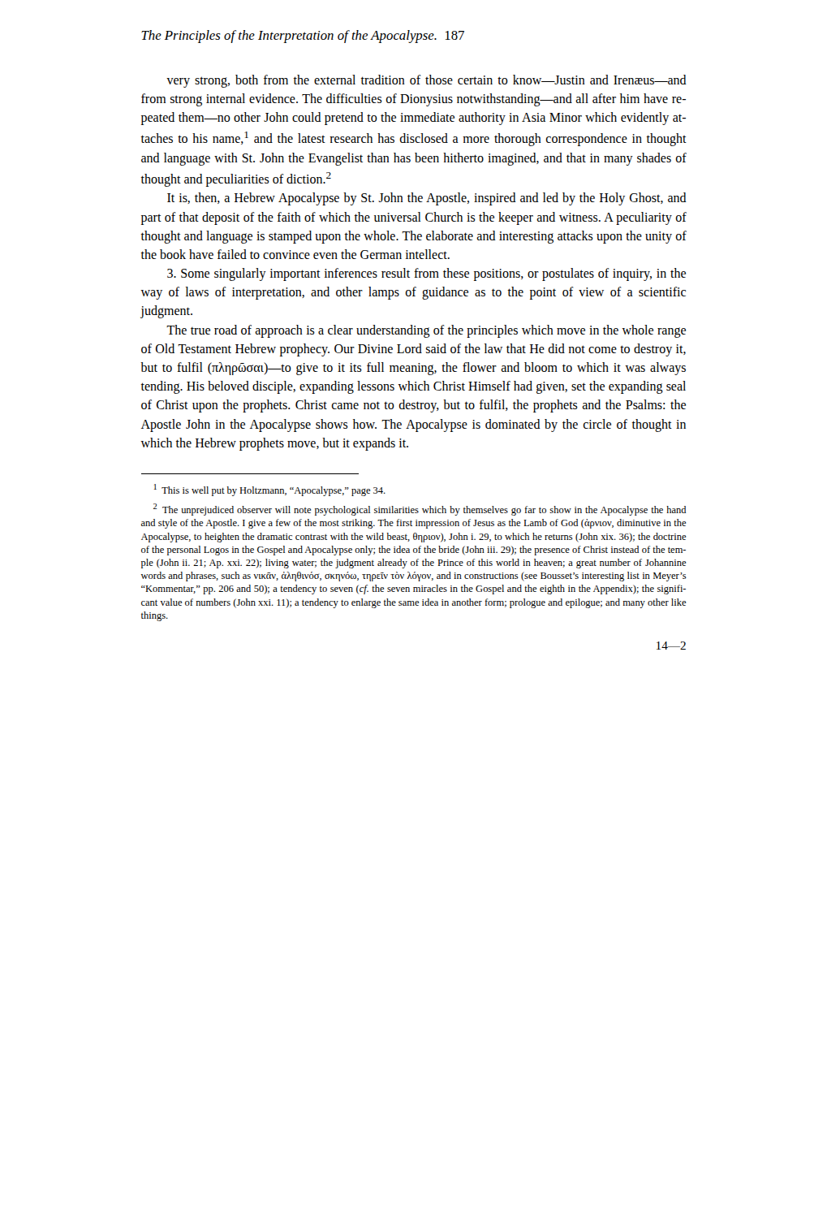The Principles of the Interpretation of the Apocalypse. 187
very strong, both from the external tradition of those certain to know—Justin and Irenæus—and from strong internal evidence. The difficulties of Dionysius notwithstanding—and all after him have repeated them—no other John could pretend to the immediate authority in Asia Minor which evidently attaches to his name,1 and the latest research has disclosed a more thorough correspondence in thought and language with St. John the Evangelist than has been hitherto imagined, and that in many shades of thought and peculiarities of diction.2
It is, then, a Hebrew Apocalypse by St. John the Apostle, inspired and led by the Holy Ghost, and part of that deposit of the faith of which the universal Church is the keeper and witness. A peculiarity of thought and language is stamped upon the whole. The elaborate and interesting attacks upon the unity of the book have failed to convince even the German intellect.
3. Some singularly important inferences result from these positions, or postulates of inquiry, in the way of laws of interpretation, and other lamps of guidance as to the point of view of a scientific judgment.
The true road of approach is a clear understanding of the principles which move in the whole range of Old Testament Hebrew prophecy. Our Divine Lord said of the law that He did not come to destroy it, but to fulfil (πληρῶσαι)—to give to it its full meaning, the flower and bloom to which it was always tending. His beloved disciple, expanding lessons which Christ Himself had given, set the expanding seal of Christ upon the prophets. Christ came not to destroy, but to fulfil, the prophets and the Psalms: the Apostle John in the Apocalypse shows how. The Apocalypse is dominated by the circle of thought in which the Hebrew prophets move, but it expands it.
1 This is well put by Holtzmann, “Apocalypse,” page 34.
2 The unprejudiced observer will note psychological similarities which by themselves go far to show in the Apocalypse the hand and style of the Apostle. I give a few of the most striking. The first impression of Jesus as the Lamb of God (ἀρνιον, diminutive in the Apocalypse, to heighten the dramatic contrast with the wild beast, θηριον), John i. 29, to which he returns (John xix. 36); the doctrine of the personal Logos in the Gospel and Apocalypse only; the idea of the bride (John iii. 29); the presence of Christ instead of the temple (John ii. 21; Ap. xxi. 22); living water; the judgment already of the Prince of this world in heaven; a great number of Johannine words and phrases, such as νικᾶν, ἀληθινόσ, σκηνόω, τηρεῖν τὸν λόγον, and in constructions (see Bousset’s interesting list in Meyer’s “Kommentar,” pp. 206 and 50); a tendency to seven (cf. the seven miracles in the Gospel and the eighth in the Appendix); the significant value of numbers (John xxi. 11); a tendency to enlarge the same idea in another form; prologue and epilogue; and many other like things.
14—2